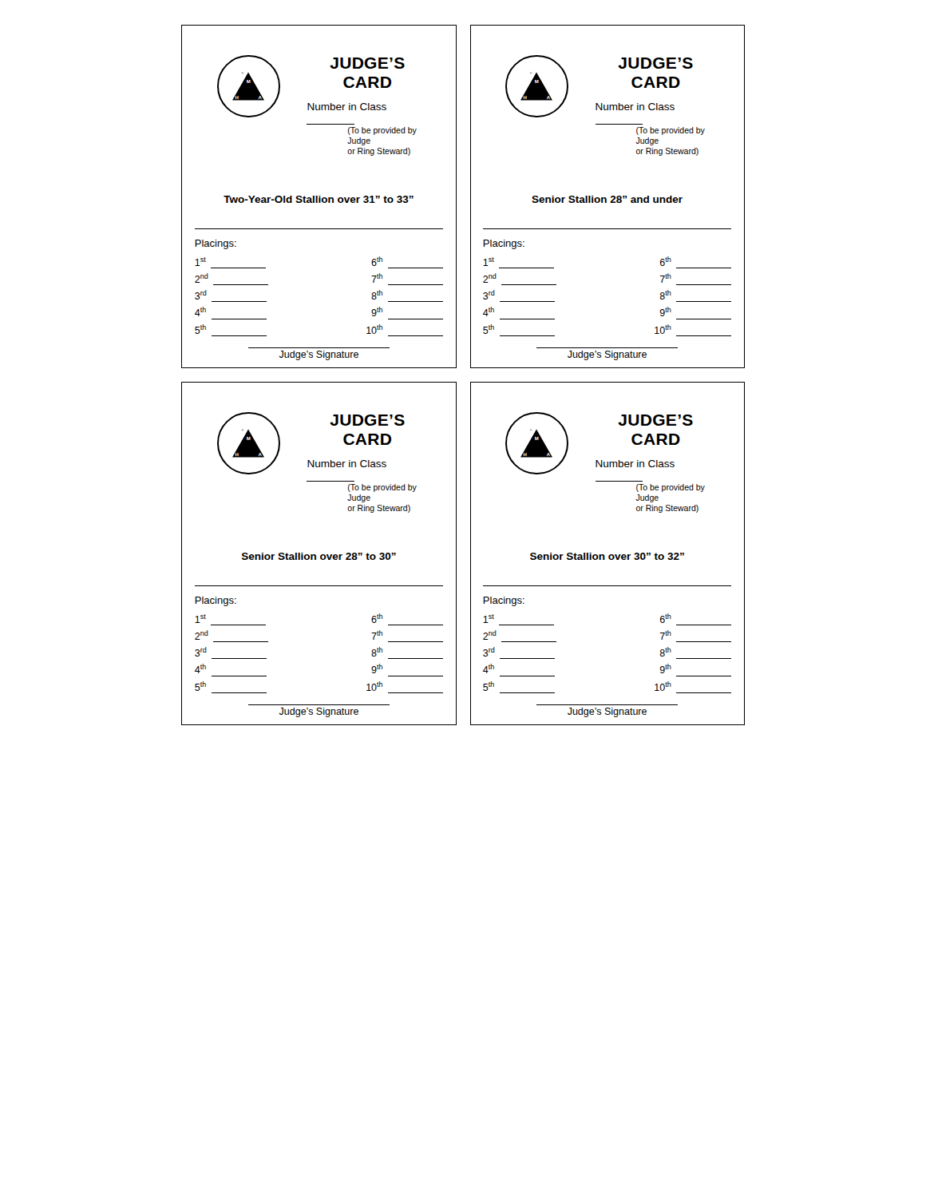| M H A ® JUDGE’S CARD Number in Class (To be provided by Judge or Ring Steward) Two-Year-Old Stallion over 31” to 33” Placings: / 1 st / 6 th / / 2 nd / 7 th / / 3 rd / 8 th / / 4 th / 9 th / / 5 th / 10 th / Judge’s Signature | M H A ® JUDGE’S CARD Number in Class (To be provided by Judge or Ring Steward) Senior Stallion 28” and under Placings: / 1 st / 6 th / / 2 nd / 7 th / / 3 rd / 8 th / / 4 th / 9 th / / 5 th / 10 th / Judge’s Signature |
| M H A ® JUDGE’S CARD Number in Class (To be provided by Judge or Ring Steward) Senior Stallion over 28” to 30” Placings: / 1 st / 6 th / / 2 nd / 7 th / / 3 rd / 8 th / / 4 th / 9 th / / 5 th / 10 th / Judge’s Signature | M H A ® JUDGE’S CARD Number in Class (To be provided by Judge or Ring Steward) Senior Stallion over 30” to 32” Placings: / 1 st / 6 th / / 2 nd / 7 th / / 3 rd / 8 th / / 4 th / 9 th / / 5 th / 10 th / Judge’s Signature |